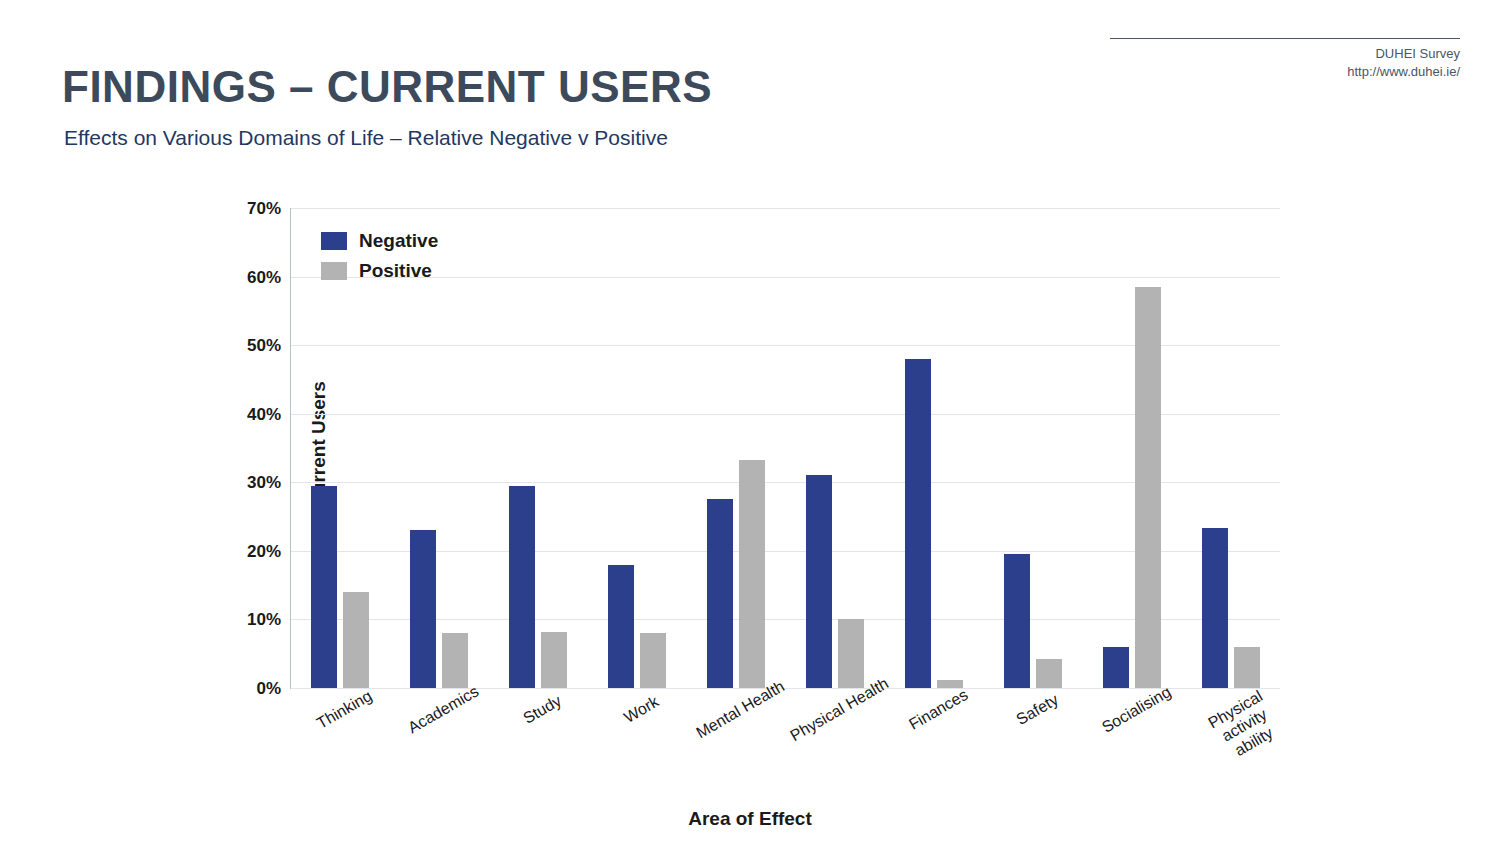DUHEI Survey
http://www.duhei.ie/
Findings – Current Users
Effects on Various Domains of Life – Relative Negative v Positive
Percentage of Current Users
70%
60%
50%
40%
30%
20%
10%
0%
Negative
Positive
Thinking
Academics
Study
Work
Mental Health
Physical Health
Finances
Safety
Socialising
Physical activity ability
Area of Effect